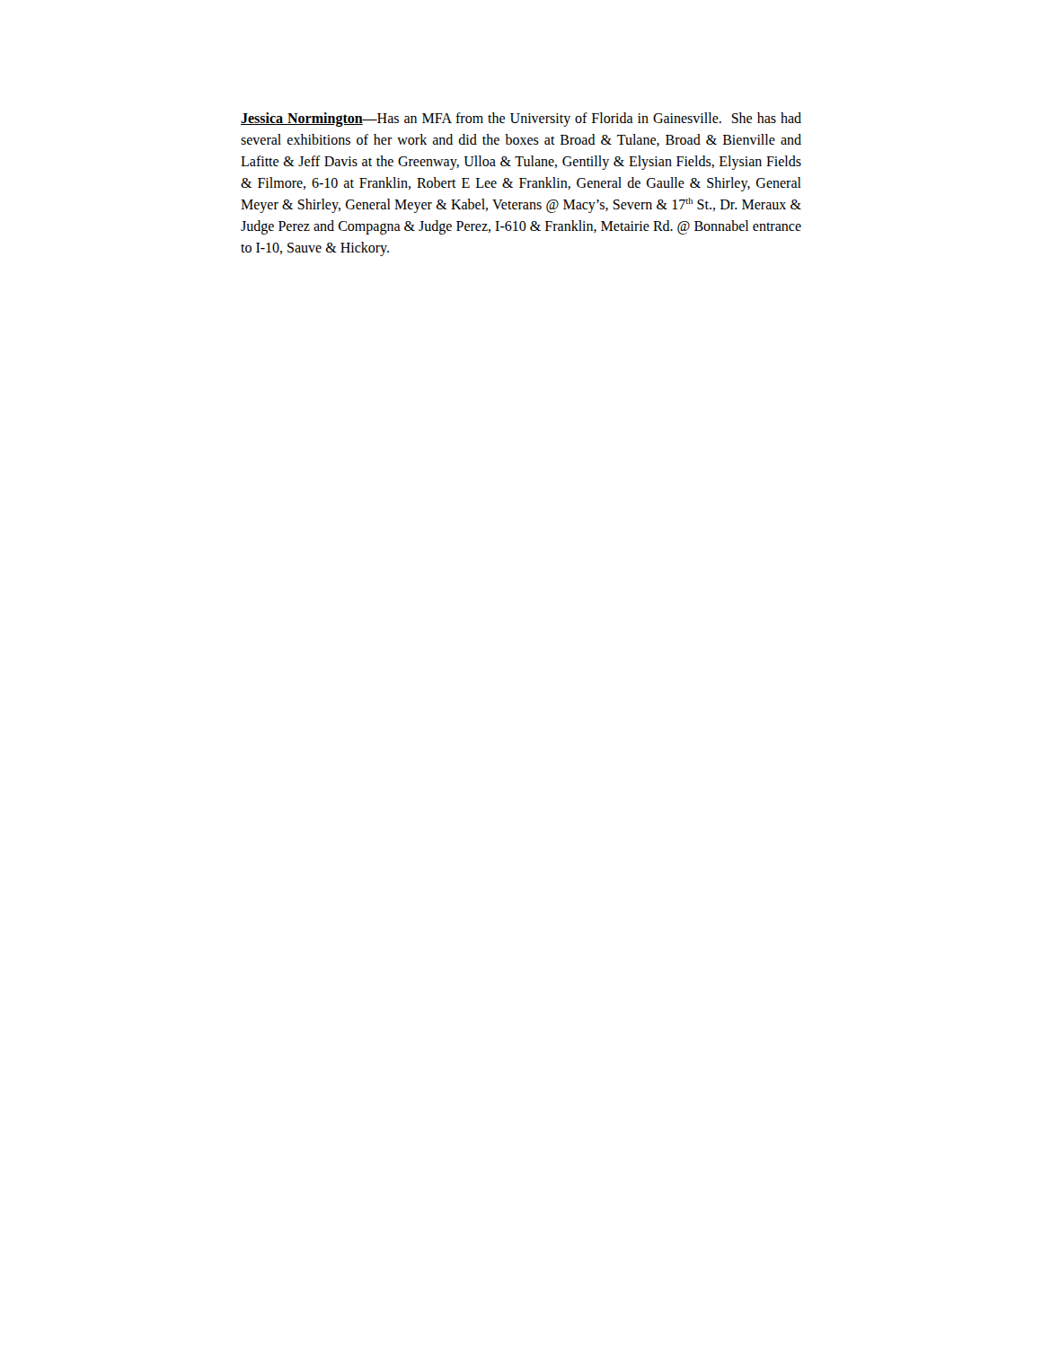Jessica Normington—Has an MFA from the University of Florida in Gainesville. She has had several exhibitions of her work and did the boxes at Broad & Tulane, Broad & Bienville and Lafitte & Jeff Davis at the Greenway, Ulloa & Tulane, Gentilly & Elysian Fields, Elysian Fields & Filmore, 6-10 at Franklin, Robert E Lee & Franklin, General de Gaulle & Shirley, General Meyer & Shirley, General Meyer & Kabel, Veterans @ Macy’s, Severn & 17th St., Dr. Meraux & Judge Perez and Compagna & Judge Perez, I-610 & Franklin, Metairie Rd. @ Bonnabel entrance to I-10, Sauve & Hickory.